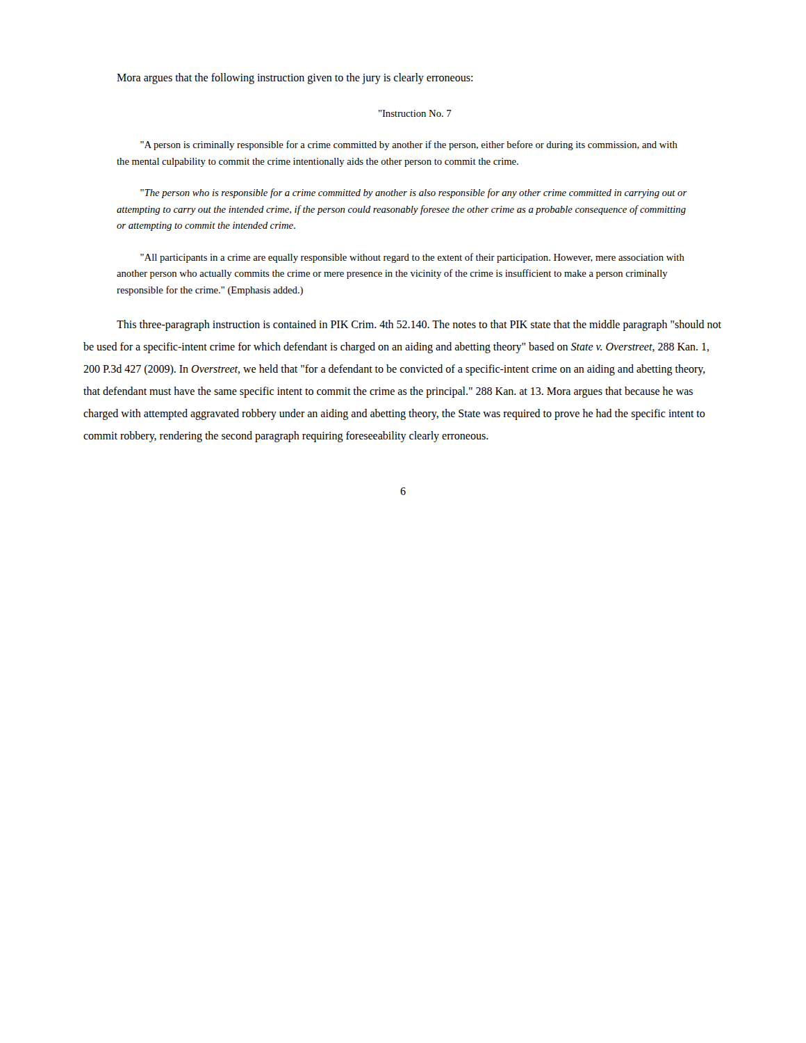Mora argues that the following instruction given to the jury is clearly erroneous:
"Instruction No. 7
"A person is criminally responsible for a crime committed by another if the person, either before or during its commission, and with the mental culpability to commit the crime intentionally aids the other person to commit the crime.
"The person who is responsible for a crime committed by another is also responsible for any other crime committed in carrying out or attempting to carry out the intended crime, if the person could reasonably foresee the other crime as a probable consequence of committing or attempting to commit the intended crime.
"All participants in a crime are equally responsible without regard to the extent of their participation. However, mere association with another person who actually commits the crime or mere presence in the vicinity of the crime is insufficient to make a person criminally responsible for the crime." (Emphasis added.)
This three-paragraph instruction is contained in PIK Crim. 4th 52.140. The notes to that PIK state that the middle paragraph "should not be used for a specific-intent crime for which defendant is charged on an aiding and abetting theory" based on State v. Overstreet, 288 Kan. 1, 200 P.3d 427 (2009). In Overstreet, we held that "for a defendant to be convicted of a specific-intent crime on an aiding and abetting theory, that defendant must have the same specific intent to commit the crime as the principal." 288 Kan. at 13. Mora argues that because he was charged with attempted aggravated robbery under an aiding and abetting theory, the State was required to prove he had the specific intent to commit robbery, rendering the second paragraph requiring foreseeability clearly erroneous.
6